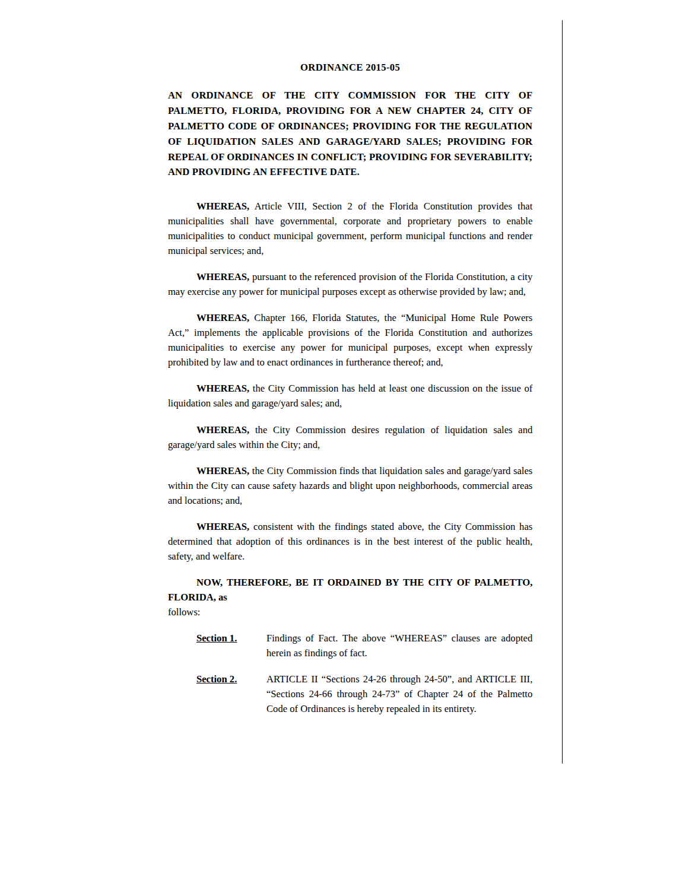ORDINANCE 2015-05
An Ordinance of the City Commission for the City of Palmetto, Florida, providing for a new Chapter 24, City of Palmetto Code of Ordinances; providing for the regulation of liquidation sales and garage/yard sales; providing for repeal of ordinances in conflict; providing for severability; and providing an effective date.
WHEREAS, Article VIII, Section 2 of the Florida Constitution provides that municipalities shall have governmental, corporate and proprietary powers to enable municipalities to conduct municipal government, perform municipal functions and render municipal services; and,
WHEREAS, pursuant to the referenced provision of the Florida Constitution, a city may exercise any power for municipal purposes except as otherwise provided by law; and,
WHEREAS, Chapter 166, Florida Statutes, the “Municipal Home Rule Powers Act,” implements the applicable provisions of the Florida Constitution and authorizes municipalities to exercise any power for municipal purposes, except when expressly prohibited by law and to enact ordinances in furtherance thereof; and,
WHEREAS, the City Commission has held at least one discussion on the issue of liquidation sales and garage/yard sales; and,
WHEREAS, the City Commission desires regulation of liquidation sales and garage/yard sales within the City; and,
WHEREAS, the City Commission finds that liquidation sales and garage/yard sales within the City can cause safety hazards and blight upon neighborhoods, commercial areas and locations; and,
WHEREAS, consistent with the findings stated above, the City Commission has determined that adoption of this ordinances is in the best interest of the public health, safety, and welfare.
NOW, THEREFORE, BE IT ORDAINED BY THE CITY OF PALMETTO, FLORIDA, as
follows:
| Section 1. | Findings of Fact. The above “WHEREAS” clauses are adopted herein as findings of fact. |
| Section 2. | ARTICLE II “Sections 24-26 through 24-50”, and ARTICLE III, “Sections 24-66 through 24-73” of Chapter 24 of the Palmetto Code of Ordinances is hereby repealed in its entirety. |